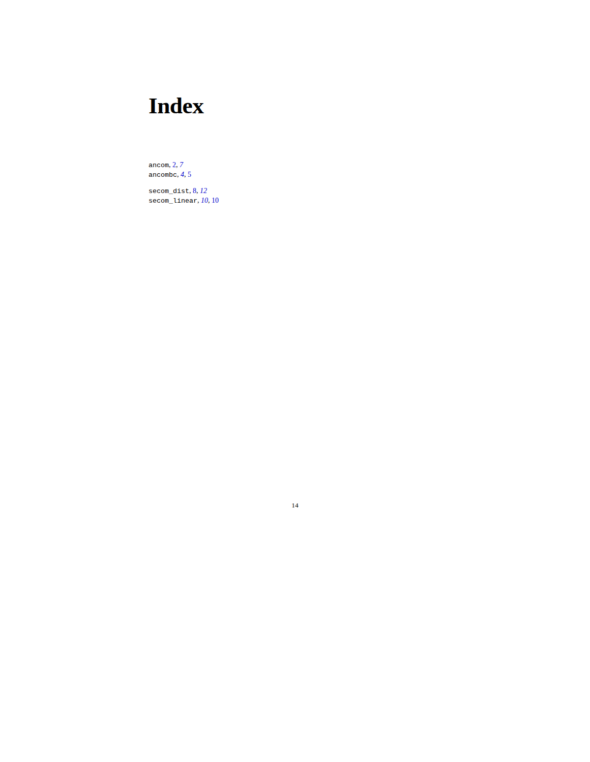Index
ancom, 2, 7
ancombc, 4, 5
secom_dist, 8, 12
secom_linear, 10, 10
14